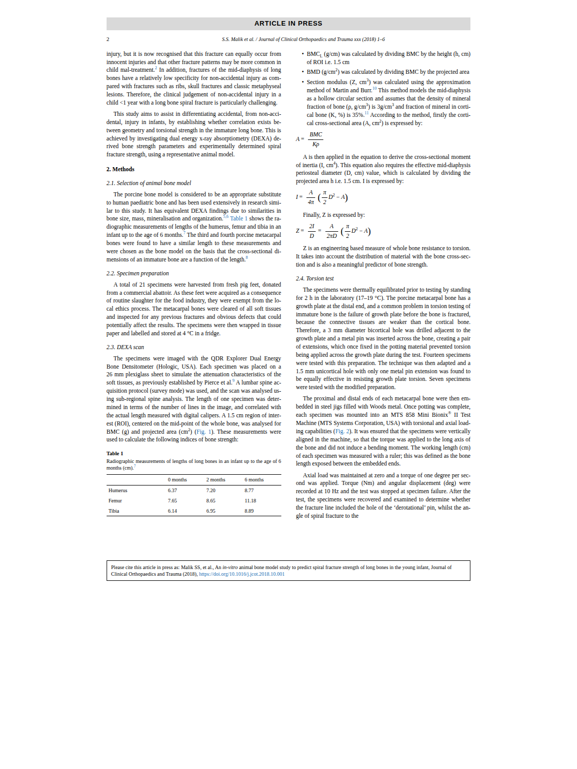ARTICLE IN PRESS
2
S.S. Malik et al. / Journal of Clinical Orthopaedics and Trauma xxx (2018) 1–6
injury, but it is now recognised that this fracture can equally occur from innocent injuries and that other fracture patterns may be more common in child mal-treatment.2 In addition, fractures of the mid-diaphysis of long bones have a relatively low specificity for non-accidental injury as compared with fractures such as ribs, skull fractures and classic metaphyseal lesions. Therefore, the clinical judgement of non-accidental injury in a child <1 year with a long bone spiral fracture is particularly challenging.
This study aims to assist in differentiating accidental, from non-accidental, injury in infants, by establishing whether correlation exists between geometry and torsional strength in the immature long bone. This is achieved by investigating dual energy x-ray absorptiometry (DEXA) derived bone strength parameters and experimentally determined spiral fracture strength, using a representative animal model.
2. Methods
2.1. Selection of animal bone model
The porcine bone model is considered to be an appropriate substitute to human paediatric bone and has been used extensively in research similar to this study. It has equivalent DEXA findings due to similarities in bone size, mass, mineralisation and organization.5,6 Table 1 shows the radiographic measurements of lengths of the humerus, femur and tibia in an infant up to the age of 6 months.7 The third and fourth porcine metacarpal bones were found to have a similar length to these measurements and were chosen as the bone model on the basis that the cross-sectional dimensions of an immature bone are a function of the length.8
2.2. Specimen preparation
A total of 21 specimens were harvested from fresh pig feet, donated from a commercial abattoir. As these feet were acquired as a consequence of routine slaughter for the food industry, they were exempt from the local ethics process. The metacarpal bones were cleared of all soft tissues and inspected for any previous fractures and obvious defects that could potentially affect the results. The specimens were then wrapped in tissue paper and labelled and stored at 4 °C in a fridge.
2.3. DEXA scan
The specimens were imaged with the QDR Explorer Dual Energy Bone Densitometer (Hologic, USA). Each specimen was placed on a 26 mm plexiglass sheet to simulate the attenuation characteristics of the soft tissues, as previously established by Pierce et al.9 A lumbar spine acquisition protocol (survey mode) was used, and the scan was analysed using sub-regional spine analysis. The length of one specimen was determined in terms of the number of lines in the image, and correlated with the actual length measured with digital calipers. A 1.5 cm region of interest (ROI), centered on the mid-point of the whole bone, was analysed for BMC (g) and projected area (cm2) (Fig. 1). These measurements were used to calculate the following indices of bone strength:
Table 1
Radiographic measurements of lengths of long bones in an infant up to the age of 6 months (cm).7
| | 0 months | 2 months | 6 months |
| --- | --- | --- | --- |
| Humerus | 6.37 | 7.20 | 8.77 |
| Femur | 7.65 | 8.65 | 11.18 |
| Tibia | 6.14 | 6.95 | 8.89 |
BMCL (g/cm) was calculated by dividing BMC by the height (h, cm) of ROI i.e. 1.5 cm
BMD (g/cm2) was calculated by dividing BMC by the projected area
Section modulus (Z, cm3) was calculated using the approximation method of Martin and Burr.10 This method models the mid-diaphysis as a hollow circular section and assumes that the density of mineral fraction of bone (ρ, g/cm3) is 3g/cm3 and fraction of mineral in cortical bone (K, %) is 35%.11 According to the method, firstly the cortical cross-sectional area (A, cm2) is expressed by:
A = BMC Kρ
A is then applied in the equation to derive the cross-sectional moment of inertia (I, cm4). This equation also requires the effective mid-diaphysis periosteal diameter (D, cm) value, which is calculated by dividing the projected area h i.e. 1.5 cm. I is expressed by:
I = A 4π (π 2 D2 − A)
Finally, Z is expressed by:
Z = 2I D = A 2πD (π 2 D2 − A)
Z is an engineering based measure of whole bone resistance to torsion. It takes into account the distribution of material with the bone cross-section and is also a meaningful predictor of bone strength.
2.4. Torsion test
The specimens were thermally equilibrated prior to testing by standing for 2 h in the laboratory (17–19 °C). The porcine metacarpal bone has a growth plate at the distal end, and a common problem in torsion testing of immature bone is the failure of growth plate before the bone is fractured, because the connective tissues are weaker than the cortical bone. Therefore, a 3 mm diameter bicortical hole was drilled adjacent to the growth plate and a metal pin was inserted across the bone, creating a pair of extensions, which once fixed in the potting material prevented torsion being applied across the growth plate during the test. Fourteen specimens were tested with this preparation. The technique was then adapted and a 1.5 mm unicortical hole with only one metal pin extension was found to be equally effective in resisting growth plate torsion. Seven specimens were tested with the modified preparation.
The proximal and distal ends of each metacarpal bone were then embedded in steel jigs filled with Woods metal. Once potting was complete, each specimen was mounted into an MTS 858 Mini Bionix® II Test Machine (MTS Systems Corporation, USA) with torsional and axial loading capabilities (Fig. 2). It was ensured that the specimens were vertically aligned in the machine, so that the torque was applied to the long axis of the bone and did not induce a bending moment. The working length (cm) of each specimen was measured with a ruler; this was defined as the bone length exposed between the embedded ends.
Axial load was maintained at zero and a torque of one degree per second was applied. Torque (Nm) and angular displacement (deg) were recorded at 10 Hz and the test was stopped at specimen failure. After the test, the specimens were recovered and examined to determine whether the fracture line included the hole of the ‘derotational’ pin, whilst the angle of spiral fracture to the
Please cite this article in press as: Malik SS, et al., An in-vitro animal bone model study to predict spiral fracture strength of long bones in the young infant, Journal of Clinical Orthopaedics and Trauma (2018), https://doi.org/10.1016/j.jcot.2018.10.001